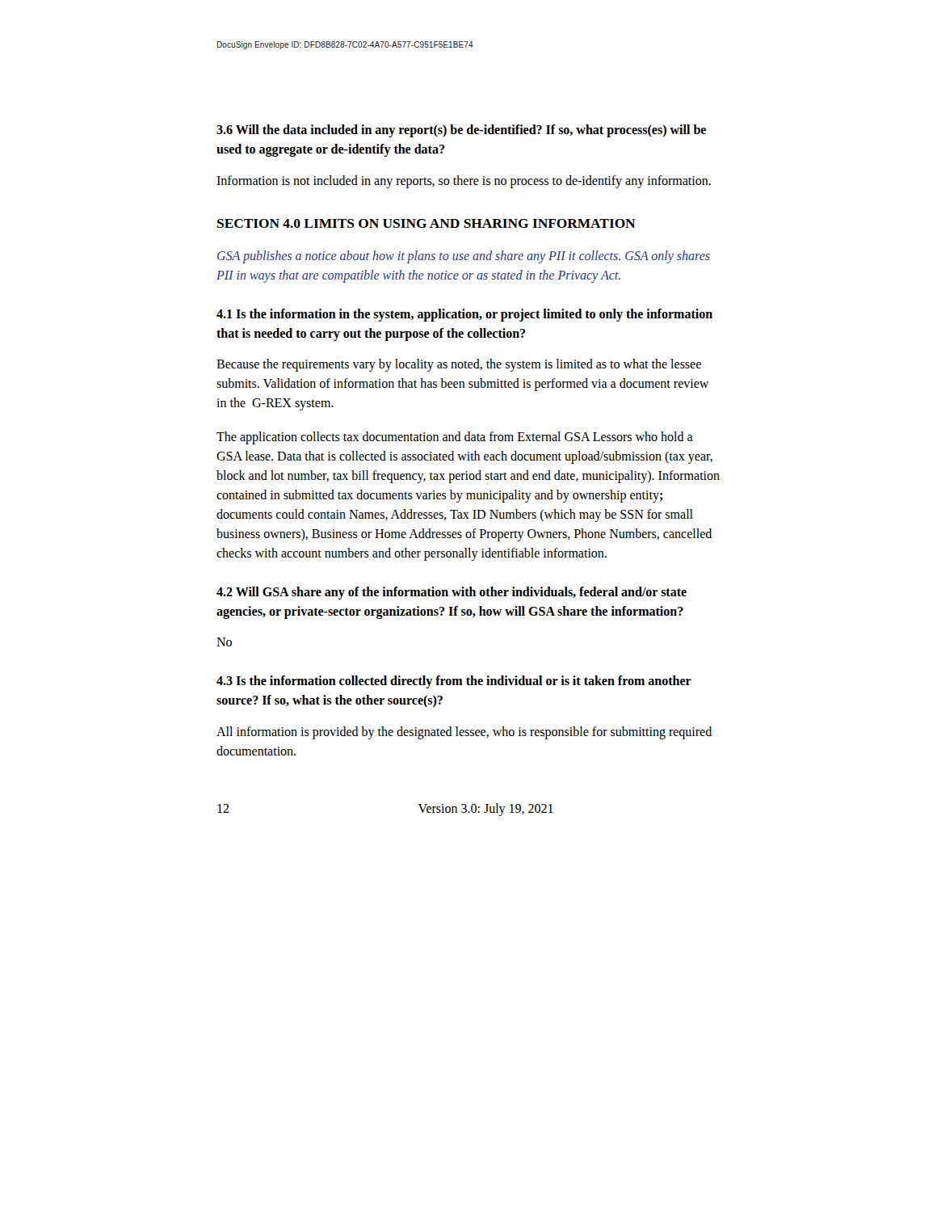DocuSign Envelope ID: DFD8B828-7C02-4A70-A577-C951F5E1BE74
3.6 Will the data included in any report(s) be de-identified? If so, what process(es) will be used to aggregate or de-identify the data?
Information is not included in any reports, so there is no process to de-identify any information.
SECTION 4.0 LIMITS ON USING AND SHARING INFORMATION
GSA publishes a notice about how it plans to use and share any PII it collects. GSA only shares PII in ways that are compatible with the notice or as stated in the Privacy Act.
4.1 Is the information in the system, application, or project limited to only the information that is needed to carry out the purpose of the collection?
Because the requirements vary by locality as noted, the system is limited as to what the lessee submits. Validation of information that has been submitted is performed via a document review in the G-REX system.
The application collects tax documentation and data from External GSA Lessors who hold a GSA lease. Data that is collected is associated with each document upload/submission (tax year, block and lot number, tax bill frequency, tax period start and end date, municipality). Information contained in submitted tax documents varies by municipality and by ownership entity; documents could contain Names, Addresses, Tax ID Numbers (which may be SSN for small business owners), Business or Home Addresses of Property Owners, Phone Numbers, cancelled checks with account numbers and other personally identifiable information.
4.2 Will GSA share any of the information with other individuals, federal and/or state agencies, or private-sector organizations? If so, how will GSA share the information?
No
4.3 Is the information collected directly from the individual or is it taken from another source? If so, what is the other source(s)?
All information is provided by the designated lessee, who is responsible for submitting required documentation.
12 Version 3.0: July 19, 2021